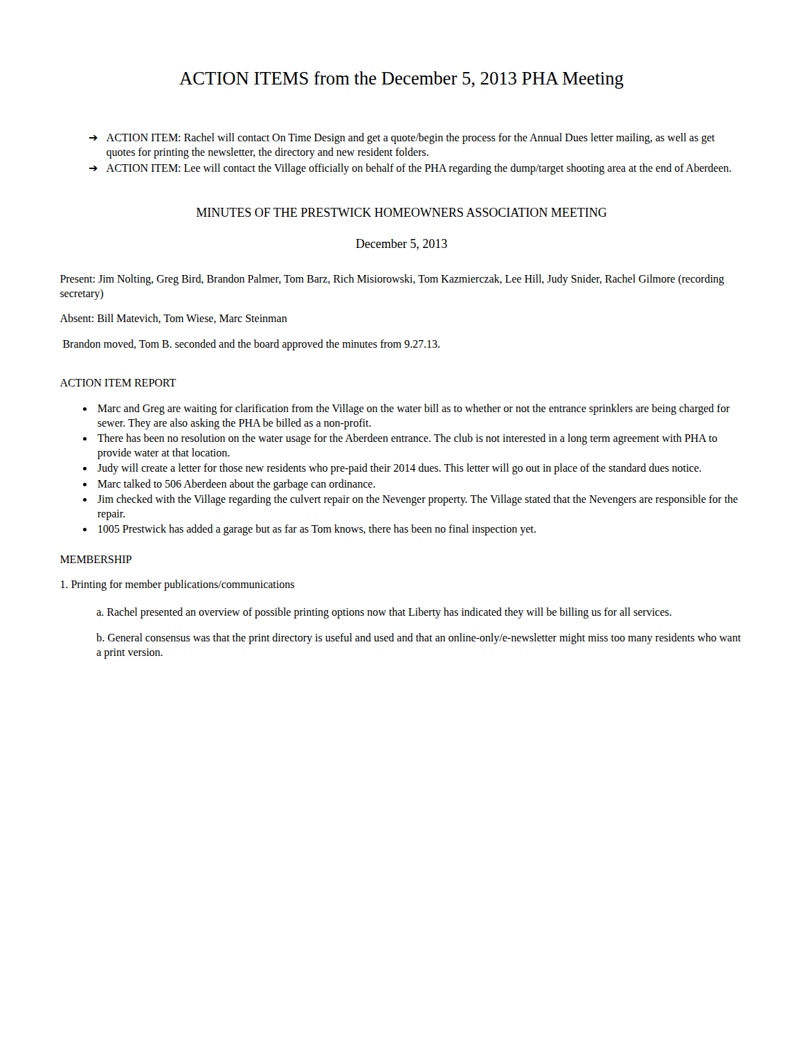ACTION ITEMS from the December 5, 2013 PHA Meeting
ACTION ITEM: Rachel will contact On Time Design and get a quote/begin the process for the Annual Dues letter mailing, as well as get quotes for printing the newsletter, the directory and new resident folders.
ACTION ITEM: Lee will contact the Village officially on behalf of the PHA regarding the dump/target shooting area at the end of Aberdeen.
MINUTES OF THE PRESTWICK HOMEOWNERS ASSOCIATION MEETING
December 5, 2013
Present: Jim Nolting, Greg Bird, Brandon Palmer, Tom Barz, Rich Misiorowski, Tom Kazmierczak, Lee Hill, Judy Snider, Rachel Gilmore (recording secretary)
Absent: Bill Matevich, Tom Wiese, Marc Steinman
Brandon moved, Tom B. seconded and the board approved the minutes from 9.27.13.
ACTION ITEM REPORT
Marc and Greg are waiting for clarification from the Village on the water bill as to whether or not the entrance sprinklers are being charged for sewer. They are also asking the PHA be billed as a non-profit.
There has been no resolution on the water usage for the Aberdeen entrance. The club is not interested in a long term agreement with PHA to provide water at that location.
Judy will create a letter for those new residents who pre-paid their 2014 dues. This letter will go out in place of the standard dues notice.
Marc talked to 506 Aberdeen about the garbage can ordinance.
Jim checked with the Village regarding the culvert repair on the Nevenger property. The Village stated that the Nevengers are responsible for the repair.
1005 Prestwick has added a garage but as far as Tom knows, there has been no final inspection yet.
MEMBERSHIP
1. Printing for member publications/communications
a. Rachel presented an overview of possible printing options now that Liberty has indicated they will be billing us for all services.
b. General consensus was that the print directory is useful and used and that an online-only/e-newsletter might miss too many residents who want a print version.